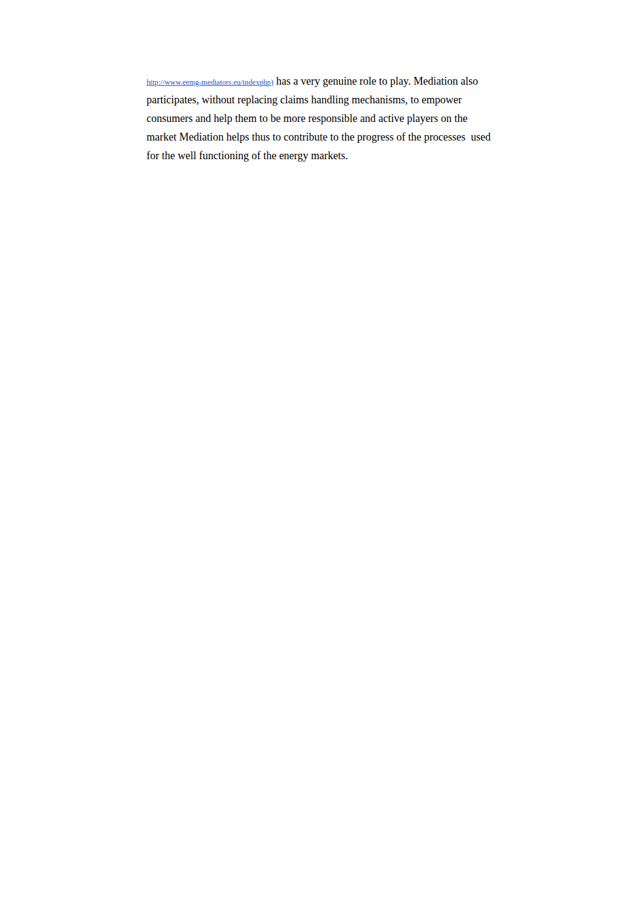http://www.eemg-mediators.eu/indexphp) has a very genuine role to play. Mediation also participates, without replacing claims handling mechanisms, to empower consumers and help them to be more responsible and active players on the market Mediation helps thus to contribute to the progress of the processes used for the well functioning of the energy markets.